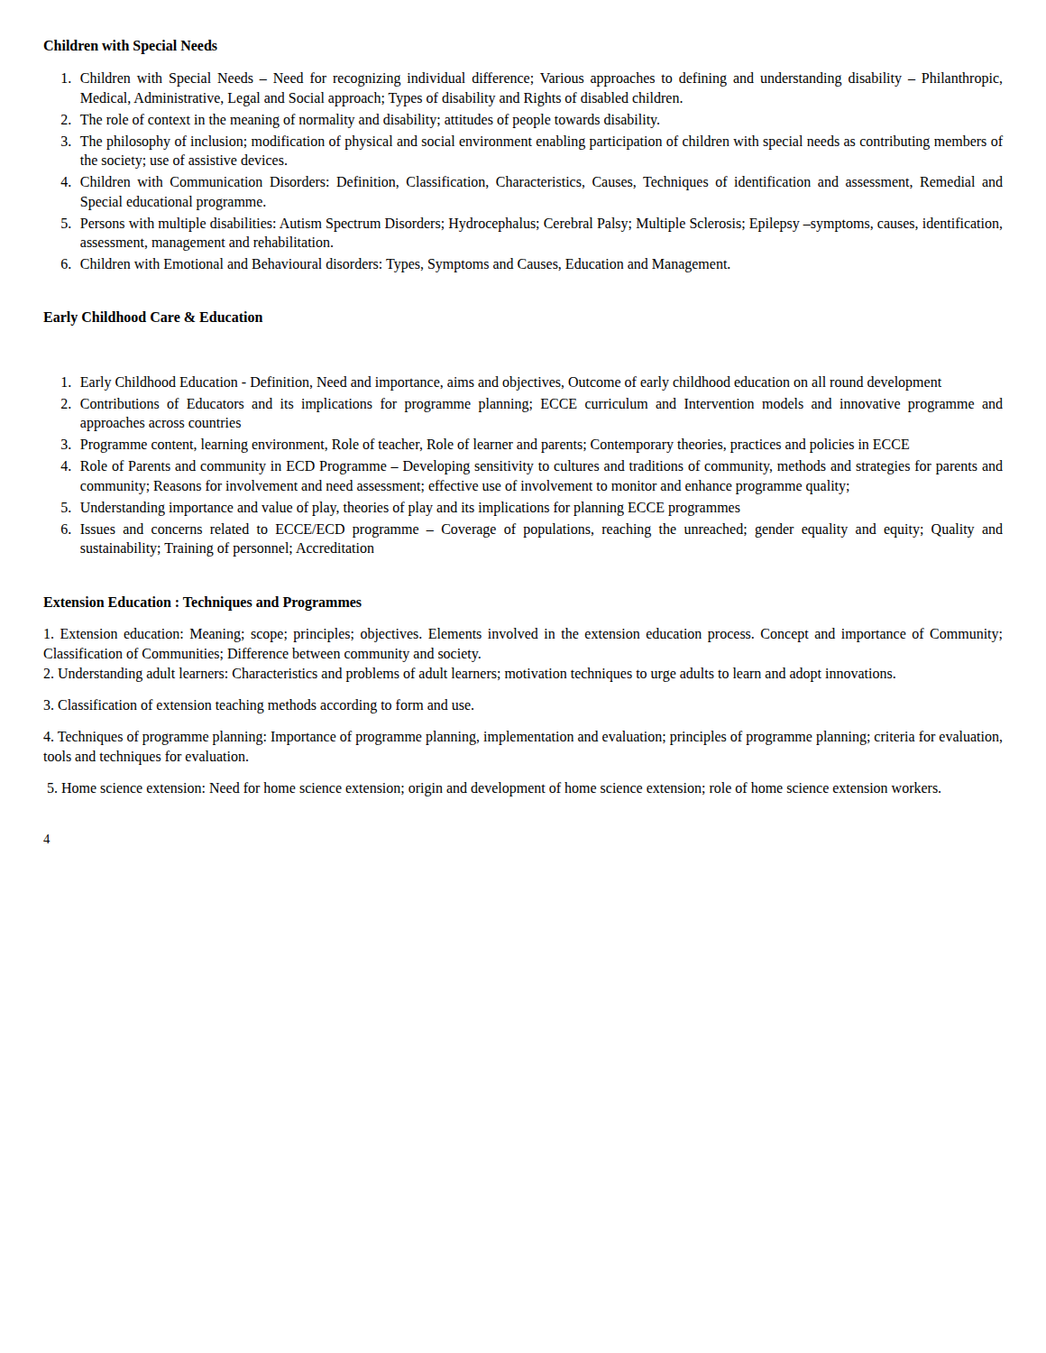Children with Special Needs
Children with Special Needs – Need for recognizing individual difference; Various approaches to defining and understanding disability – Philanthropic, Medical, Administrative, Legal and Social approach; Types of disability and Rights of disabled children.
The role of context in the meaning of normality and disability; attitudes of people towards disability.
The philosophy of inclusion; modification of physical and social environment enabling participation of children with special needs as contributing members of the society; use of assistive devices.
Children with Communication Disorders: Definition, Classification, Characteristics, Causes, Techniques of identification and assessment, Remedial and Special educational programme.
Persons with multiple disabilities: Autism Spectrum Disorders; Hydrocephalus; Cerebral Palsy; Multiple Sclerosis; Epilepsy –symptoms, causes, identification, assessment, management and rehabilitation.
Children with Emotional and Behavioural disorders: Types, Symptoms and Causes, Education and Management.
Early Childhood Care & Education
Early Childhood Education - Definition, Need and importance, aims and objectives, Outcome of early childhood education on all round development
Contributions of Educators and its implications for programme planning; ECCE curriculum and Intervention models and innovative programme and approaches across countries
Programme content, learning environment, Role of teacher, Role of learner and parents; Contemporary theories, practices and policies in ECCE
Role of Parents and community in ECD Programme – Developing sensitivity to cultures and traditions of community, methods and strategies for parents and community; Reasons for involvement and need assessment; effective use of involvement to monitor and enhance programme quality;
Understanding importance and value of play, theories of play and its implications for planning ECCE programmes
Issues and concerns related to ECCE/ECD programme – Coverage of populations, reaching the unreached; gender equality and equity; Quality and sustainability; Training of personnel; Accreditation
Extension Education : Techniques and Programmes
1. Extension education: Meaning; scope; principles; objectives. Elements involved in the extension education process. Concept and importance of Community; Classification of Communities; Difference between community and society.
2. Understanding adult learners: Characteristics and problems of adult learners; motivation techniques to urge adults to learn and adopt innovations.
3. Classification of extension teaching methods according to form and use.
4. Techniques of programme planning: Importance of programme planning, implementation and evaluation; principles of programme planning; criteria for evaluation, tools and techniques for evaluation.
5. Home science extension: Need for home science extension; origin and development of home science extension; role of home science extension workers.
4